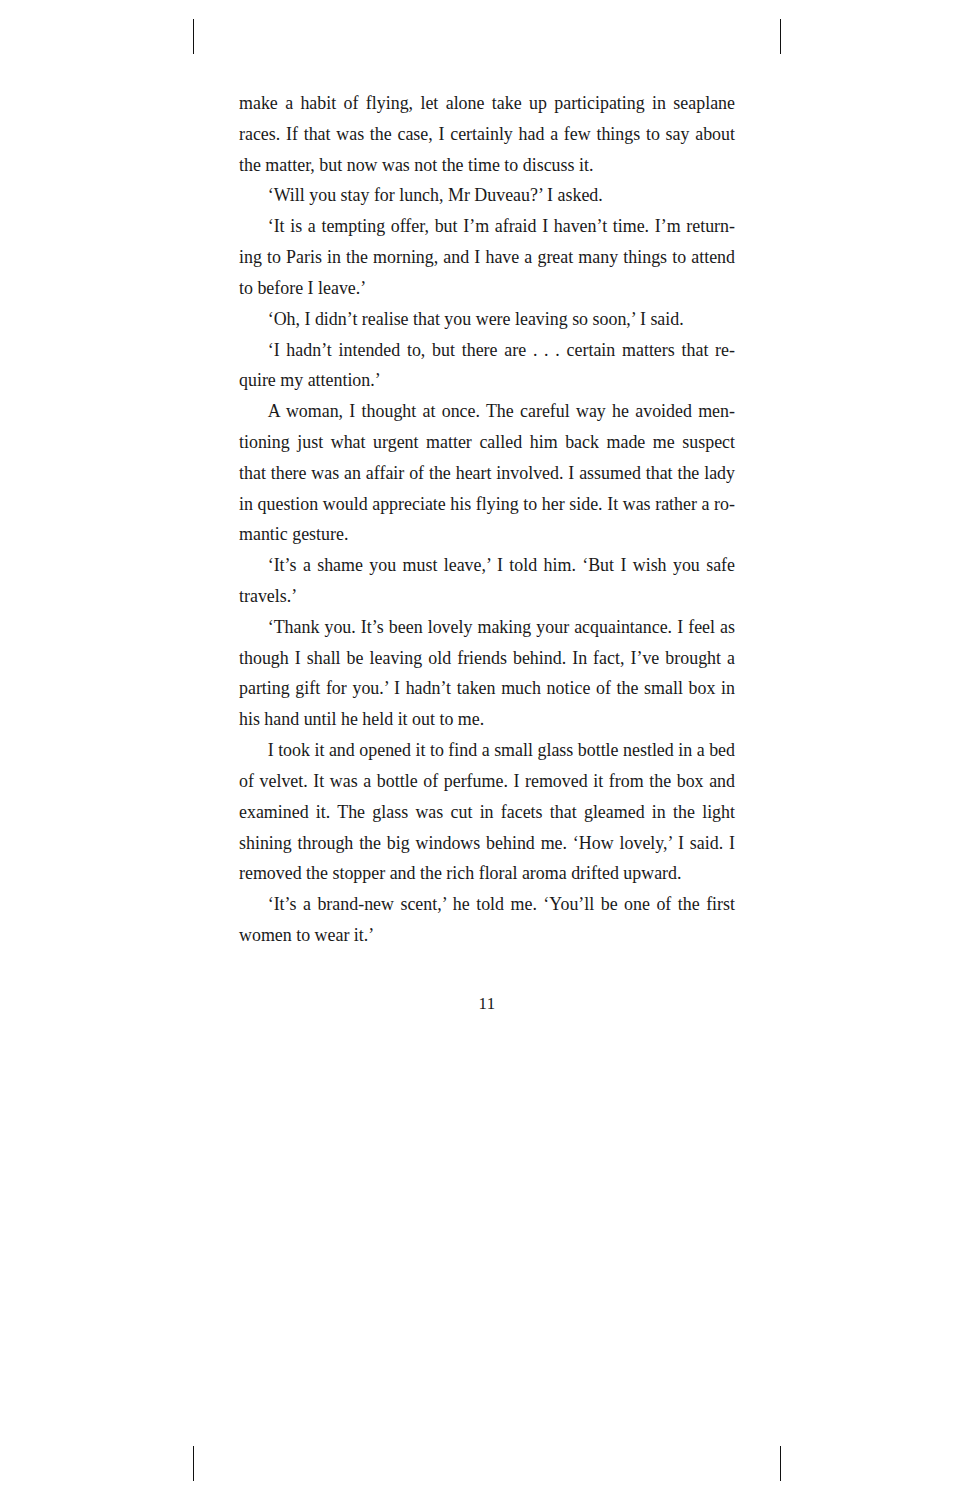make a habit of flying, let alone take up participating in seaplane races. If that was the case, I certainly had a few things to say about the matter, but now was not the time to discuss it.
‘Will you stay for lunch, Mr Duveau?’ I asked.
‘It is a tempting offer, but I’m afraid I haven’t time. I’m returning to Paris in the morning, and I have a great many things to attend to before I leave.’
‘Oh, I didn’t realise that you were leaving so soon,’ I said.
‘I hadn’t intended to, but there are . . . certain matters that require my attention.’
A woman, I thought at once. The careful way he avoided mentioning just what urgent matter called him back made me suspect that there was an affair of the heart involved. I assumed that the lady in question would appreciate his flying to her side. It was rather a romantic gesture.
‘It’s a shame you must leave,’ I told him. ‘But I wish you safe travels.’
‘Thank you. It’s been lovely making your acquaintance. I feel as though I shall be leaving old friends behind. In fact, I’ve brought a parting gift for you.’ I hadn’t taken much notice of the small box in his hand until he held it out to me.
I took it and opened it to find a small glass bottle nestled in a bed of velvet. It was a bottle of perfume. I removed it from the box and examined it. The glass was cut in facets that gleamed in the light shining through the big windows behind me. ‘How lovely,’ I said. I removed the stopper and the rich floral aroma drifted upward.
‘It’s a brand-new scent,’ he told me. ‘You’ll be one of the first women to wear it.’
11